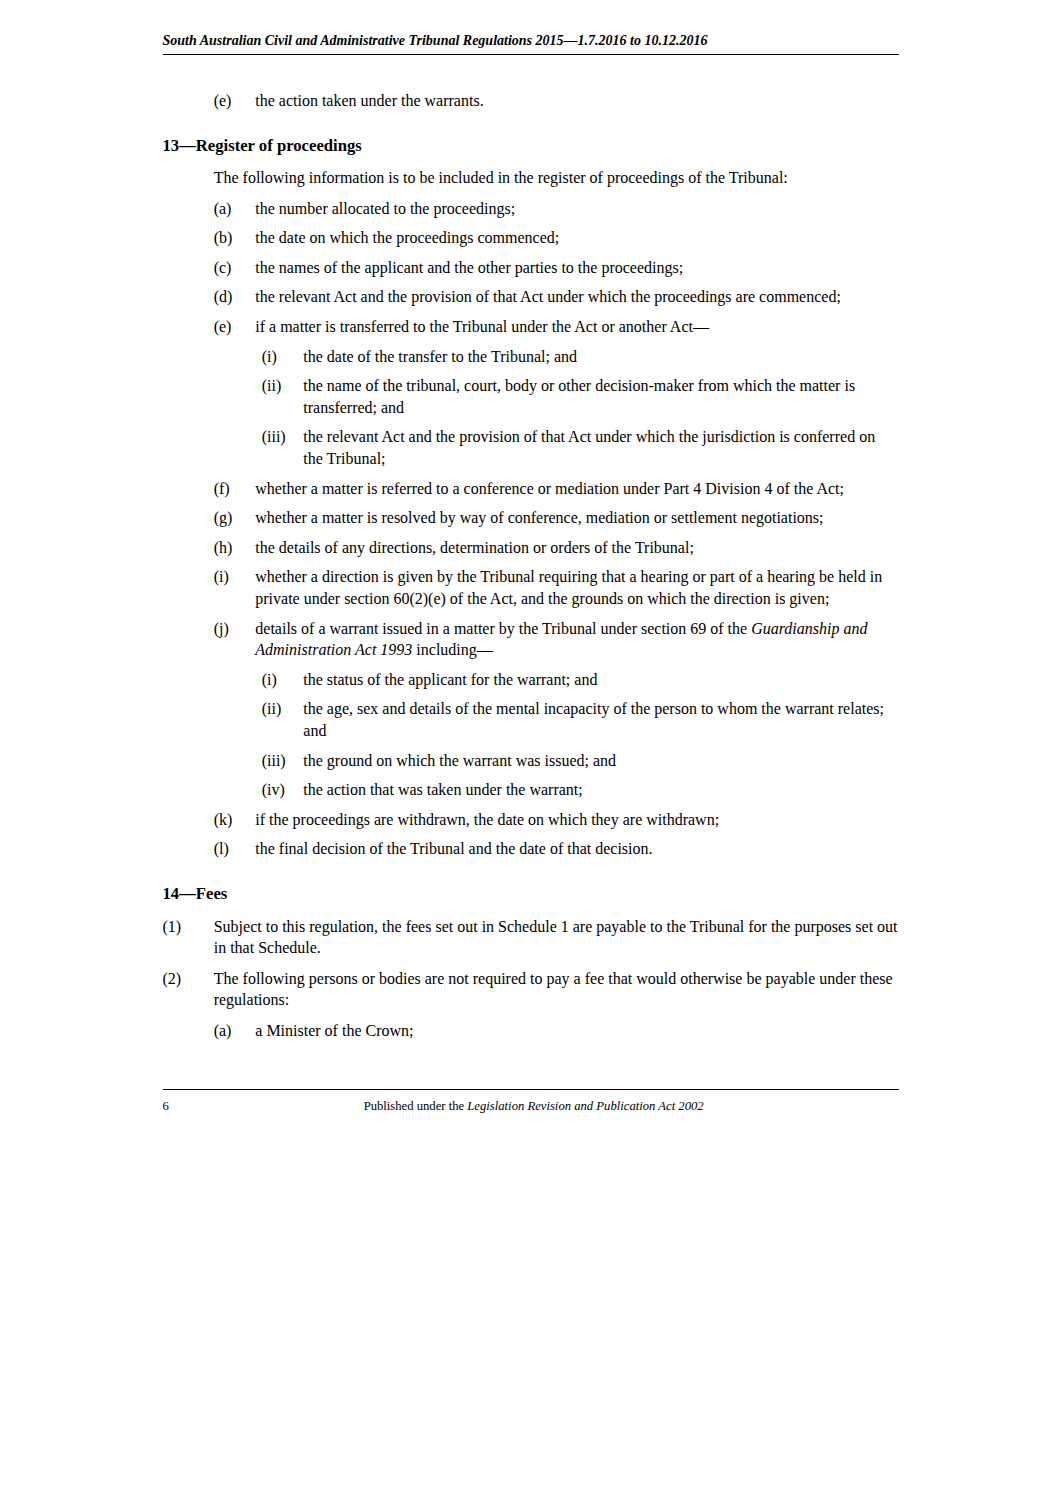South Australian Civil and Administrative Tribunal Regulations 2015—1.7.2016 to 10.12.2016
(e) the action taken under the warrants.
13—Register of proceedings
The following information is to be included in the register of proceedings of the Tribunal:
(a) the number allocated to the proceedings;
(b) the date on which the proceedings commenced;
(c) the names of the applicant and the other parties to the proceedings;
(d) the relevant Act and the provision of that Act under which the proceedings are commenced;
(e) if a matter is transferred to the Tribunal under the Act or another Act—
(i) the date of the transfer to the Tribunal; and
(ii) the name of the tribunal, court, body or other decision-maker from which the matter is transferred; and
(iii) the relevant Act and the provision of that Act under which the jurisdiction is conferred on the Tribunal;
(f) whether a matter is referred to a conference or mediation under Part 4 Division 4 of the Act;
(g) whether a matter is resolved by way of conference, mediation or settlement negotiations;
(h) the details of any directions, determination or orders of the Tribunal;
(i) whether a direction is given by the Tribunal requiring that a hearing or part of a hearing be held in private under section 60(2)(e) of the Act, and the grounds on which the direction is given;
(j) details of a warrant issued in a matter by the Tribunal under section 69 of the Guardianship and Administration Act 1993 including—
(i) the status of the applicant for the warrant; and
(ii) the age, sex and details of the mental incapacity of the person to whom the warrant relates; and
(iii) the ground on which the warrant was issued; and
(iv) the action that was taken under the warrant;
(k) if the proceedings are withdrawn, the date on which they are withdrawn;
(l) the final decision of the Tribunal and the date of that decision.
14—Fees
(1) Subject to this regulation, the fees set out in Schedule 1 are payable to the Tribunal for the purposes set out in that Schedule.
(2) The following persons or bodies are not required to pay a fee that would otherwise be payable under these regulations:
(a) a Minister of the Crown;
6 Published under the Legislation Revision and Publication Act 2002